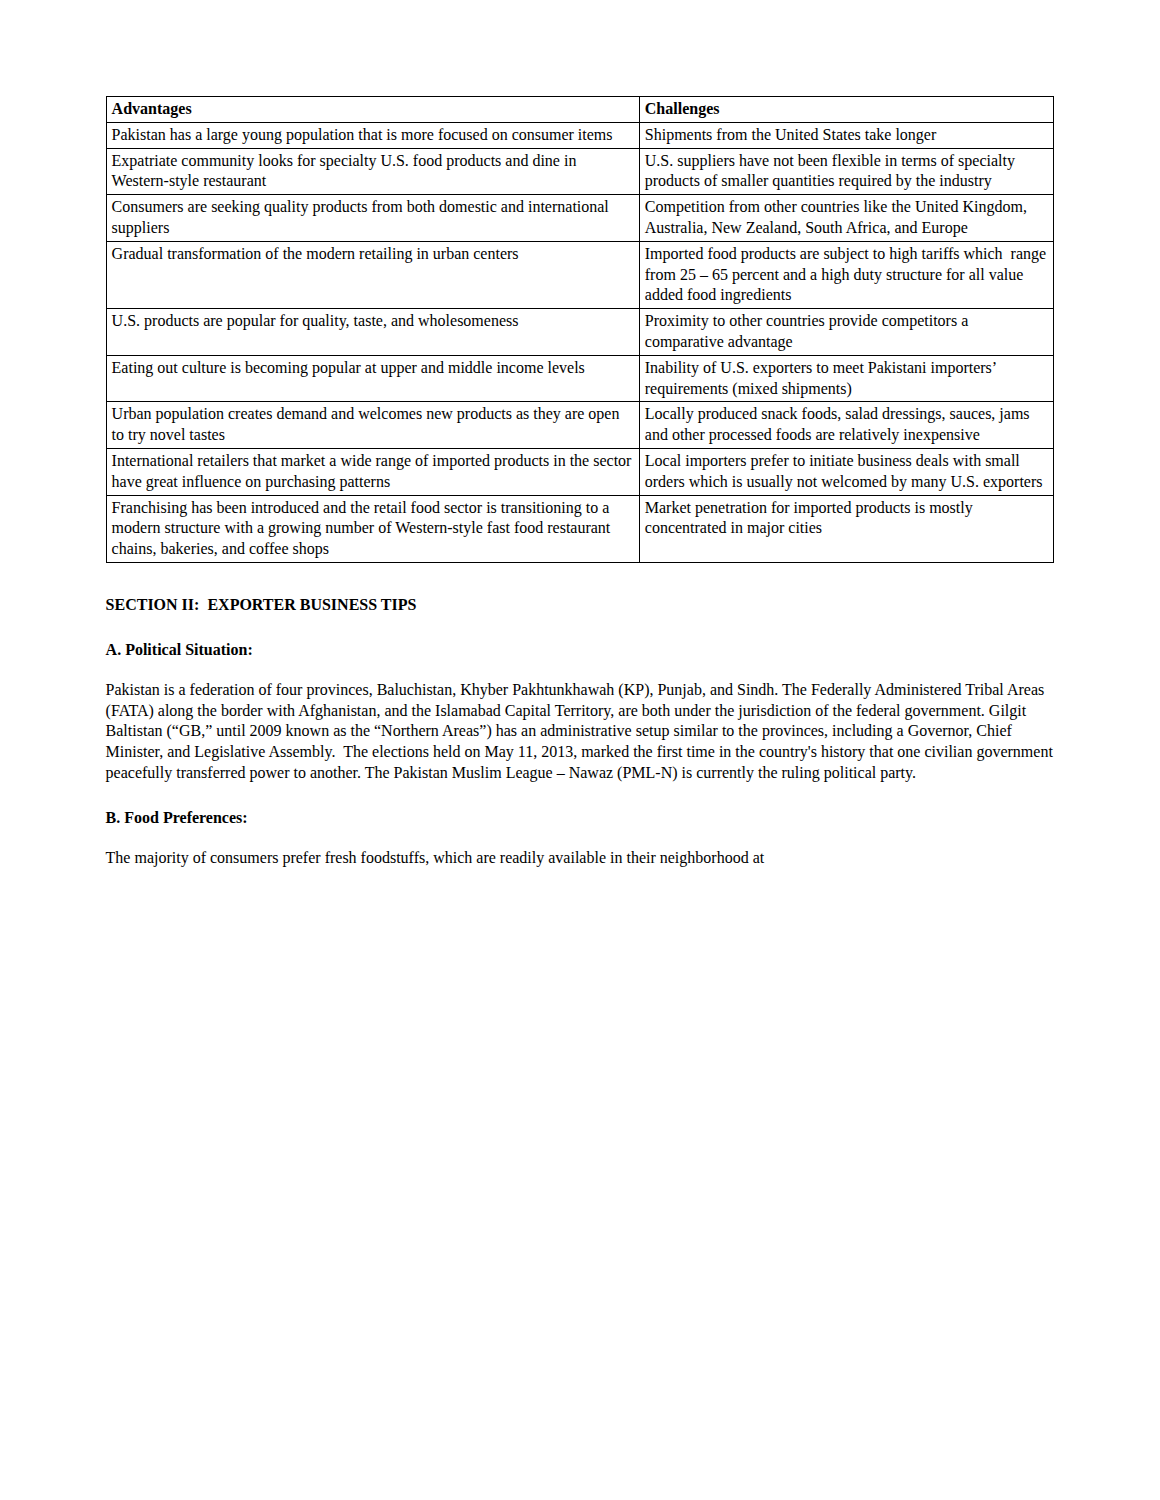| Advantages | Challenges |
| --- | --- |
| Pakistan has a large young population that is more focused on consumer items | Shipments from the United States take longer |
| Expatriate community looks for specialty U.S. food products and dine in Western-style restaurant | U.S. suppliers have not been flexible in terms of specialty products of smaller quantities required by the industry |
| Consumers are seeking quality products from both domestic and international suppliers | Competition from other countries like the United Kingdom, Australia, New Zealand, South Africa, and Europe |
| Gradual transformation of the modern retailing in urban centers | Imported food products are subject to high tariffs which range from 25 – 65 percent and a high duty structure for all value added food ingredients |
| U.S. products are popular for quality, taste, and wholesomeness | Proximity to other countries provide competitors a comparative advantage |
| Eating out culture is becoming popular at upper and middle income levels | Inability of U.S. exporters to meet Pakistani importers’ requirements (mixed shipments) |
| Urban population creates demand and welcomes new products as they are open to try novel tastes | Locally produced snack foods, salad dressings, sauces, jams and other processed foods are relatively inexpensive |
| International retailers that market a wide range of imported products in the sector have great influence on purchasing patterns | Local importers prefer to initiate business deals with small orders which is usually not welcomed by many U.S. exporters |
| Franchising has been introduced and the retail food sector is transitioning to a modern structure with a growing number of Western-style fast food restaurant chains, bakeries, and coffee shops | Market penetration for imported products is mostly concentrated in major cities |
SECTION II: EXPORTER BUSINESS TIPS
A. Political Situation:
Pakistan is a federation of four provinces, Baluchistan, Khyber Pakhtunkhawah (KP), Punjab, and Sindh. The Federally Administered Tribal Areas (FATA) along the border with Afghanistan, and the Islamabad Capital Territory, are both under the jurisdiction of the federal government. Gilgit Baltistan (“GB,” until 2009 known as the “Northern Areas”) has an administrative setup similar to the provinces, including a Governor, Chief Minister, and Legislative Assembly. The elections held on May 11, 2013, marked the first time in the country's history that one civilian government peacefully transferred power to another. The Pakistan Muslim League – Nawaz (PML-N) is currently the ruling political party.
B. Food Preferences:
The majority of consumers prefer fresh foodstuffs, which are readily available in their neighborhood at